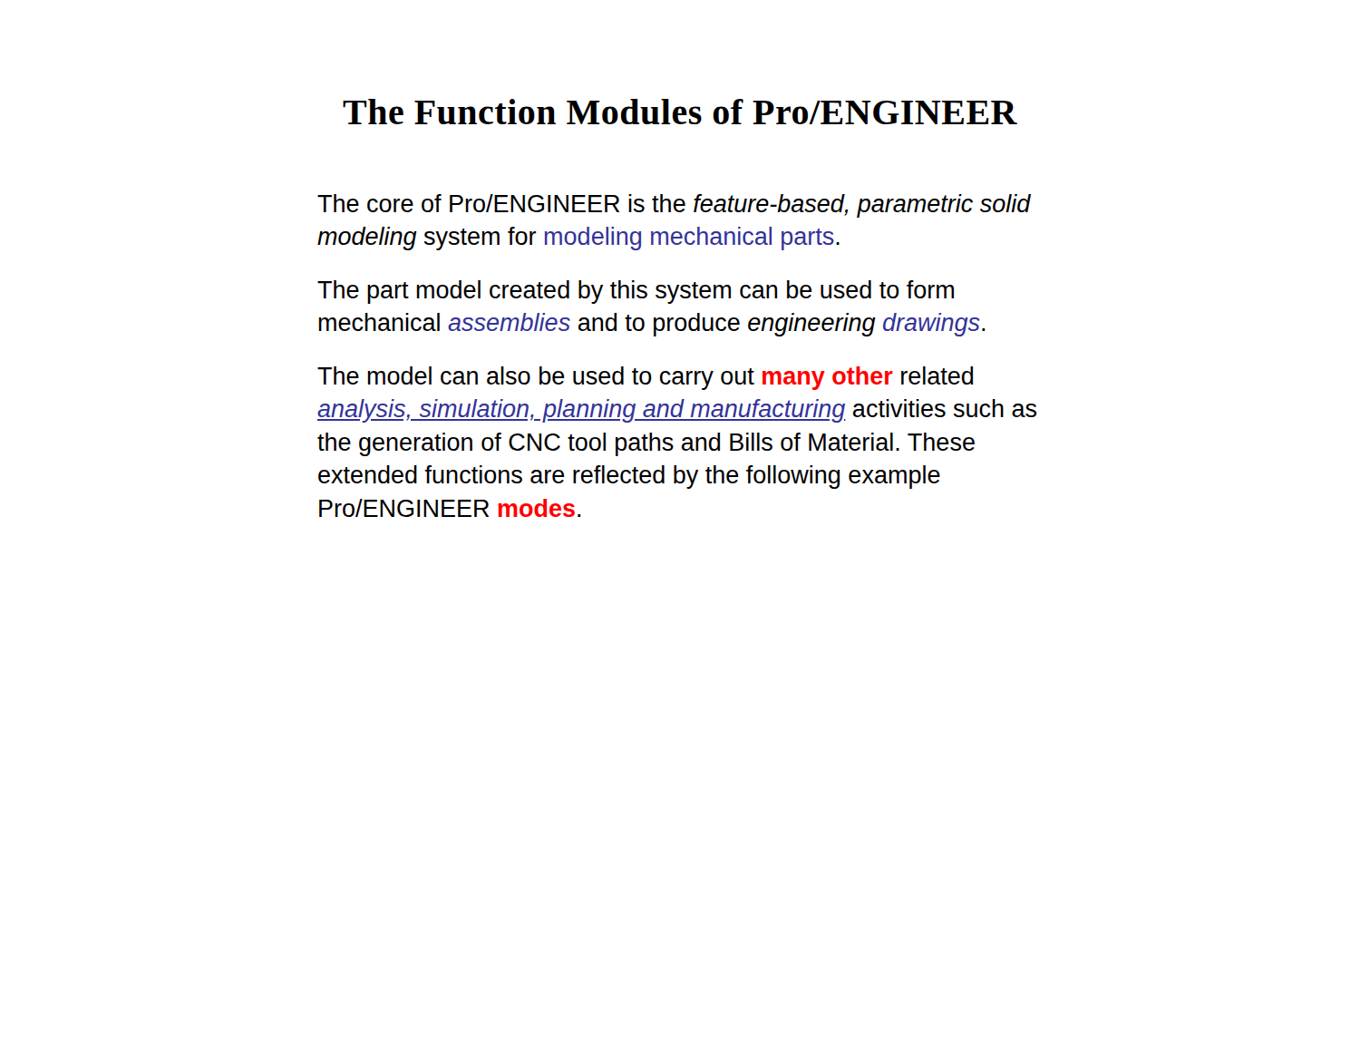The Function Modules of Pro/ENGINEER
The core of Pro/ENGINEER is the feature-based, parametric solid modeling system for modeling mechanical parts.
The part model created by this system can be used to form mechanical assemblies and to produce engineering drawings.
The model can also be used to carry out many other related analysis, simulation, planning and manufacturing activities such as the generation of CNC tool paths and Bills of Material. These extended functions are reflected by the following example Pro/ENGINEER modes.